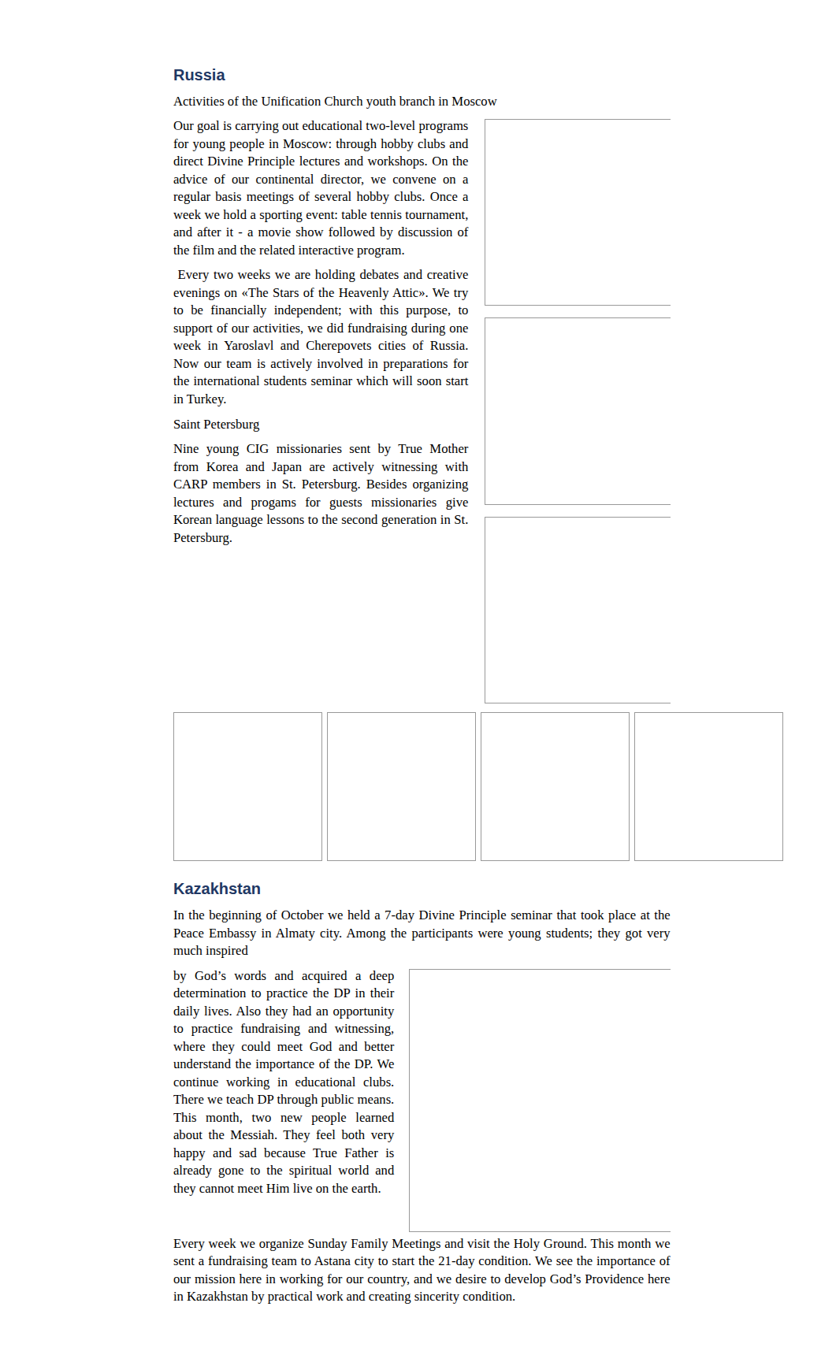Russia
Activities of the Unification Church youth branch in Moscow
Our goal is carrying out educational two-level programs for young people in Moscow: through hobby clubs and direct Divine Principle lectures and workshops. On the advice of our continental director, we convene on a regular basis meetings of several hobby clubs. Once a week we hold a sporting event: table tennis tournament, and after it - a movie show followed by discussion of the film and the related interactive program.
Every two weeks we are holding debates and creative evenings on «The Stars of the Heavenly Attic». We try to be financially independent; with this purpose, to support of our activities, we did fundraising during one week in Yaroslavl and Cherepovets cities of Russia. Now our team is actively involved in preparations for the international students seminar which will soon start in Turkey.
Saint Petersburg
Nine young CIG missionaries sent by True Mother from Korea and Japan are actively witnessing with CARP members in St. Petersburg. Besides organizing lectures and progams for guests missionaries give Korean language lessons to the second generation in St. Petersburg.
Kazakhstan
In the beginning of October we held a 7-day Divine Principle seminar that took place at the Peace Embassy in Almaty city. Among the participants were young students; they got very much inspired
by God’s words and acquired a deep determination to practice the DP in their daily lives. Also they had an opportunity to practice fundraising and witnessing, where they could meet God and better understand the importance of the DP. We continue working in educational clubs. There we teach DP through public means. This month, two new people learned about the Messiah. They feel both very happy and sad because True Father is already gone to the spiritual world and they cannot meet Him live on the earth.
Every week we organize Sunday Family Meetings and visit the Holy Ground. This month we sent a fundraising team to Astana city to start the 21-day condition. We see the importance of our mission here in working for our country, and we desire to develop God’s Providence here in Kazakhstan by practical work and creating sincerity condition.